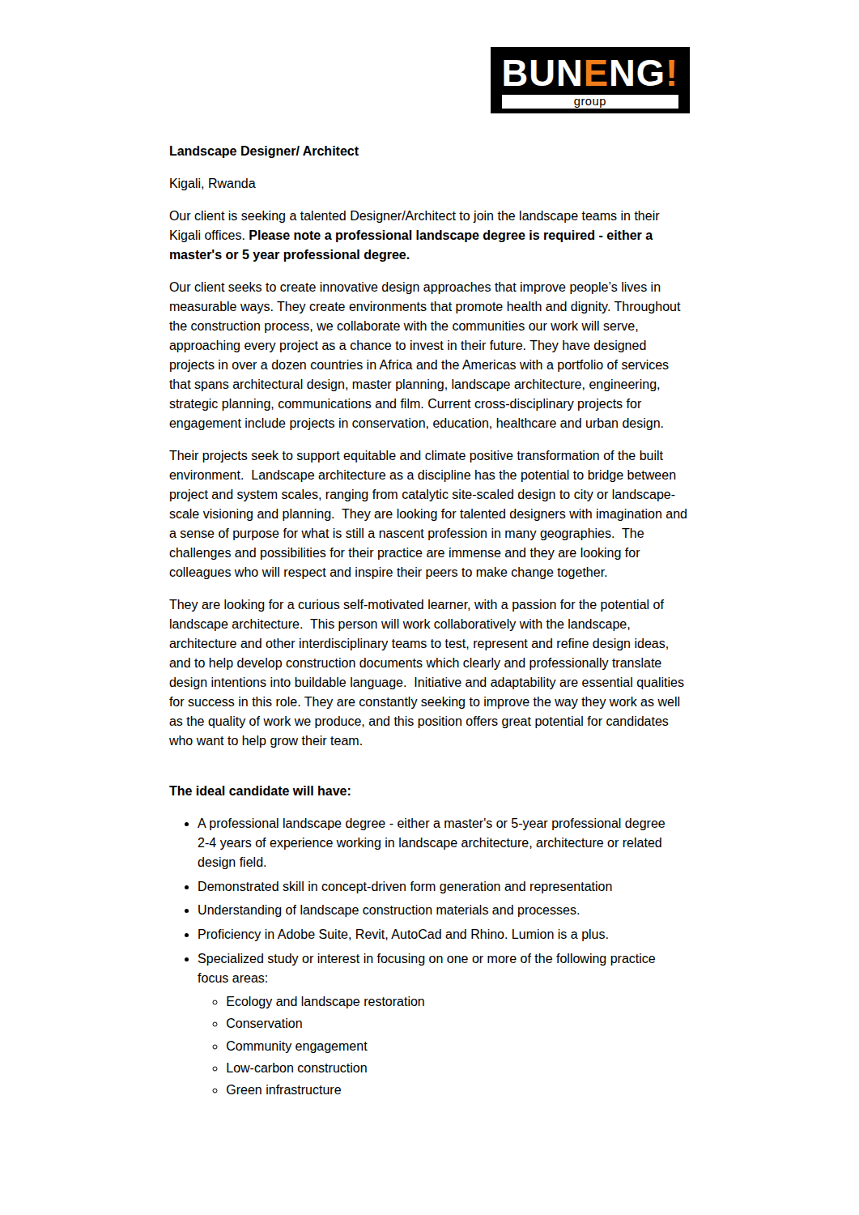BUNENG! group
Landscape Designer/ Architect
Kigali, Rwanda
Our client is seeking a talented Designer/Architect to join the landscape teams in their Kigali offices. Please note a professional landscape degree is required - either a master's or 5 year professional degree.
Our client seeks to create innovative design approaches that improve people’s lives in measurable ways. They create environments that promote health and dignity. Throughout the construction process, we collaborate with the communities our work will serve, approaching every project as a chance to invest in their future. They have designed projects in over a dozen countries in Africa and the Americas with a portfolio of services that spans architectural design, master planning, landscape architecture, engineering, strategic planning, communications and film. Current cross-disciplinary projects for engagement include projects in conservation, education, healthcare and urban design.
Their projects seek to support equitable and climate positive transformation of the built environment. Landscape architecture as a discipline has the potential to bridge between project and system scales, ranging from catalytic site-scaled design to city or landscape-scale visioning and planning. They are looking for talented designers with imagination and a sense of purpose for what is still a nascent profession in many geographies. The challenges and possibilities for their practice are immense and they are looking for colleagues who will respect and inspire their peers to make change together.
They are looking for a curious self-motivated learner, with a passion for the potential of landscape architecture. This person will work collaboratively with the landscape, architecture and other interdisciplinary teams to test, represent and refine design ideas, and to help develop construction documents which clearly and professionally translate design intentions into buildable language. Initiative and adaptability are essential qualities for success in this role. They are constantly seeking to improve the way they work as well as the quality of work we produce, and this position offers great potential for candidates who want to help grow their team.
The ideal candidate will have:
A professional landscape degree - either a master's or 5-year professional degree
2-4 years of experience working in landscape architecture, architecture or related design field.
Demonstrated skill in concept-driven form generation and representation
Understanding of landscape construction materials and processes.
Proficiency in Adobe Suite, Revit, AutoCad and Rhino. Lumion is a plus.
Specialized study or interest in focusing on one or more of the following practice focus areas:
Ecology and landscape restoration
Conservation
Community engagement
Low-carbon construction
Green infrastructure